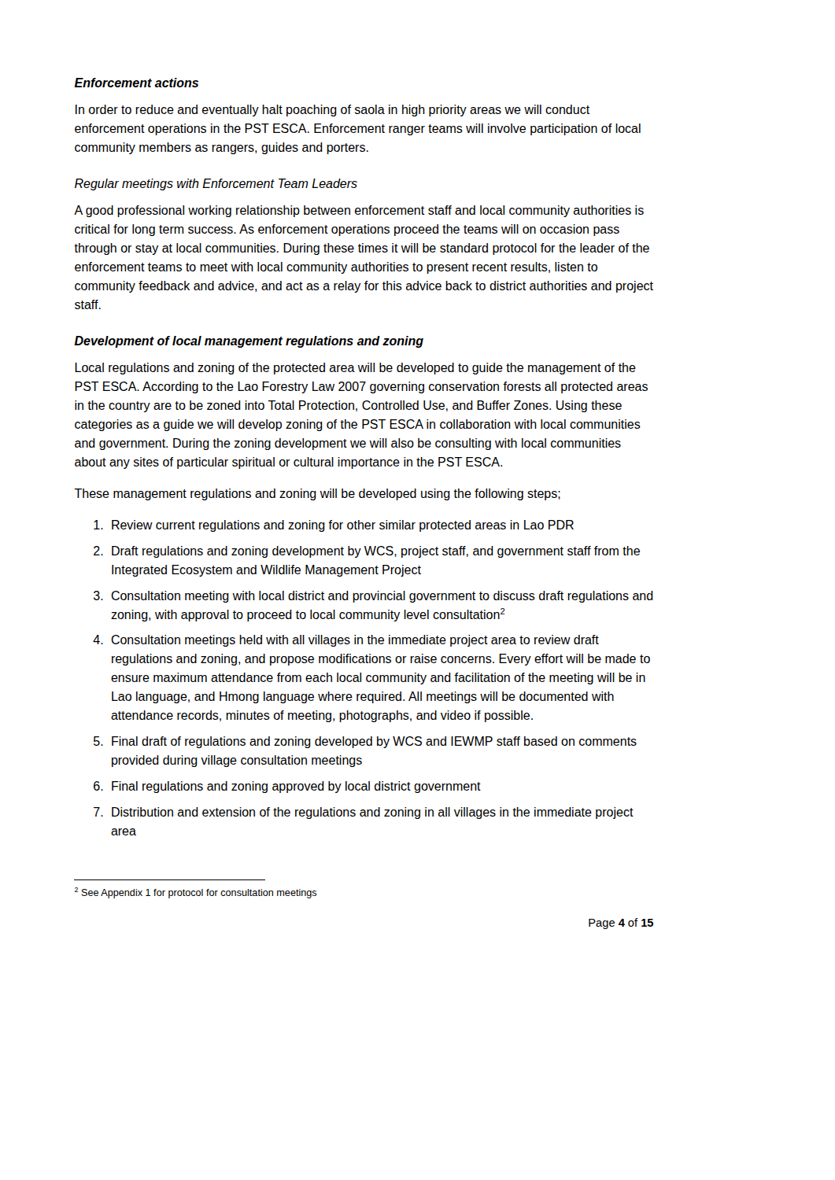Enforcement actions
In order to reduce and eventually halt poaching of saola in high priority areas we will conduct enforcement operations in the PST ESCA. Enforcement ranger teams will involve participation of local community members as rangers, guides and porters.
Regular meetings with Enforcement Team Leaders
A good professional working relationship between enforcement staff and local community authorities is critical for long term success. As enforcement operations proceed the teams will on occasion pass through or stay at local communities. During these times it will be standard protocol for the leader of the enforcement teams to meet with local community authorities to present recent results, listen to community feedback and advice, and act as a relay for this advice back to district authorities and project staff.
Development of local management regulations and zoning
Local regulations and zoning of the protected area will be developed to guide the management of the PST ESCA. According to the Lao Forestry Law 2007 governing conservation forests all protected areas in the country are to be zoned into Total Protection, Controlled Use, and Buffer Zones. Using these categories as a guide we will develop zoning of the PST ESCA in collaboration with local communities and government. During the zoning development we will also be consulting with local communities about any sites of particular spiritual or cultural importance in the PST ESCA.
These management regulations and zoning will be developed using the following steps;
Review current regulations and zoning for other similar protected areas in Lao PDR
Draft regulations and zoning development by WCS, project staff, and government staff from the Integrated Ecosystem and Wildlife Management Project
Consultation meeting with local district and provincial government to discuss draft regulations and zoning, with approval to proceed to local community level consultation2
Consultation meetings held with all villages in the immediate project area to review draft regulations and zoning, and propose modifications or raise concerns. Every effort will be made to ensure maximum attendance from each local community and facilitation of the meeting will be in Lao language, and Hmong language where required. All meetings will be documented with attendance records, minutes of meeting, photographs, and video if possible.
Final draft of regulations and zoning developed by WCS and IEWMP staff based on comments provided during village consultation meetings
Final regulations and zoning approved by local district government
Distribution and extension of the regulations and zoning in all villages in the immediate project area
2 See Appendix 1 for protocol for consultation meetings
Page 4 of 15